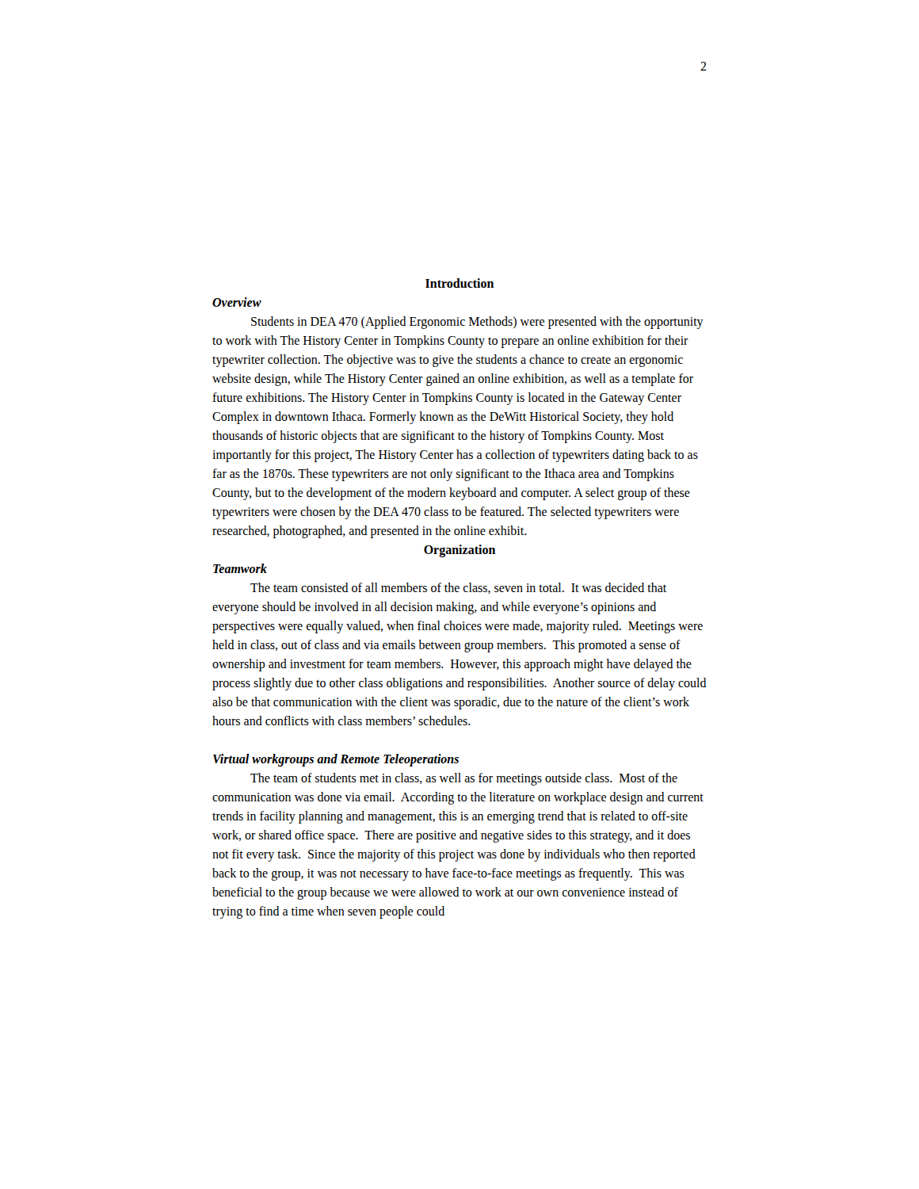2
Introduction
Overview
Students in DEA 470 (Applied Ergonomic Methods) were presented with the opportunity to work with The History Center in Tompkins County to prepare an online exhibition for their typewriter collection. The objective was to give the students a chance to create an ergonomic website design, while The History Center gained an online exhibition, as well as a template for future exhibitions. The History Center in Tompkins County is located in the Gateway Center Complex in downtown Ithaca. Formerly known as the DeWitt Historical Society, they hold thousands of historic objects that are significant to the history of Tompkins County. Most importantly for this project, The History Center has a collection of typewriters dating back to as far as the 1870s. These typewriters are not only significant to the Ithaca area and Tompkins County, but to the development of the modern keyboard and computer. A select group of these typewriters were chosen by the DEA 470 class to be featured. The selected typewriters were researched, photographed, and presented in the online exhibit.
Organization
Teamwork
The team consisted of all members of the class, seven in total. It was decided that everyone should be involved in all decision making, and while everyone’s opinions and perspectives were equally valued, when final choices were made, majority ruled. Meetings were held in class, out of class and via emails between group members. This promoted a sense of ownership and investment for team members. However, this approach might have delayed the process slightly due to other class obligations and responsibilities. Another source of delay could also be that communication with the client was sporadic, due to the nature of the client’s work hours and conflicts with class members’ schedules.
Virtual workgroups and Remote Teleoperations
The team of students met in class, as well as for meetings outside class. Most of the communication was done via email. According to the literature on workplace design and current trends in facility planning and management, this is an emerging trend that is related to off-site work, or shared office space. There are positive and negative sides to this strategy, and it does not fit every task. Since the majority of this project was done by individuals who then reported back to the group, it was not necessary to have face-to-face meetings as frequently. This was beneficial to the group because we were allowed to work at our own convenience instead of trying to find a time when seven people could